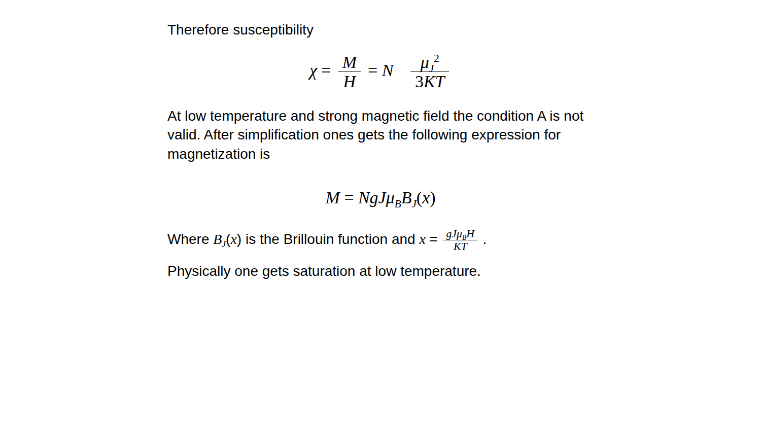Therefore susceptibility
χ = M H = N μJ2 3 KT
At low temperature and strong magnetic field the condition A is not valid. After simplification ones gets the following expression for magnetization is
M = NgJμBBJ(x)
Where BJ(x) is the Brillouin function and x = gJμBH KT .
Physically one gets saturation at low temperature.